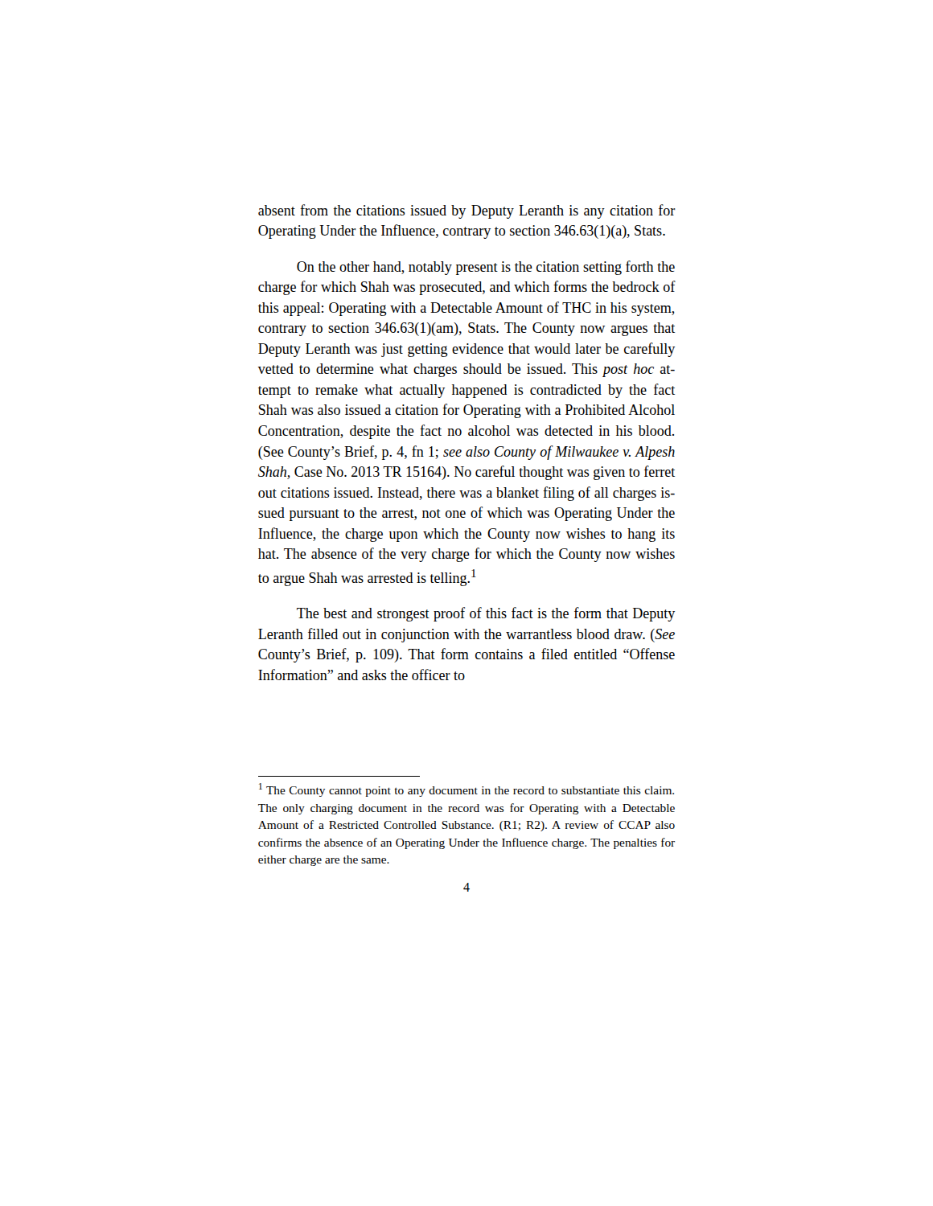absent from the citations issued by Deputy Leranth is any citation for Operating Under the Influence, contrary to section 346.63(1)(a), Stats.
On the other hand, notably present is the citation setting forth the charge for which Shah was prosecuted, and which forms the bedrock of this appeal: Operating with a Detectable Amount of THC in his system, contrary to section 346.63(1)(am), Stats. The County now argues that Deputy Leranth was just getting evidence that would later be carefully vetted to determine what charges should be issued. This post hoc attempt to remake what actually happened is contradicted by the fact Shah was also issued a citation for Operating with a Prohibited Alcohol Concentration, despite the fact no alcohol was detected in his blood. (See County’s Brief, p. 4, fn 1; see also County of Milwaukee v. Alpesh Shah, Case No. 2013 TR 15164). No careful thought was given to ferret out citations issued. Instead, there was a blanket filing of all charges issued pursuant to the arrest, not one of which was Operating Under the Influence, the charge upon which the County now wishes to hang its hat. The absence of the very charge for which the County now wishes to argue Shah was arrested is telling.1
The best and strongest proof of this fact is the form that Deputy Leranth filled out in conjunction with the warrantless blood draw. (See County’s Brief, p. 109). That form contains a filed entitled “Offense Information” and asks the officer to
1 The County cannot point to any document in the record to substantiate this claim. The only charging document in the record was for Operating with a Detectable Amount of a Restricted Controlled Substance. (R1; R2). A review of CCAP also confirms the absence of an Operating Under the Influence charge. The penalties for either charge are the same.
4